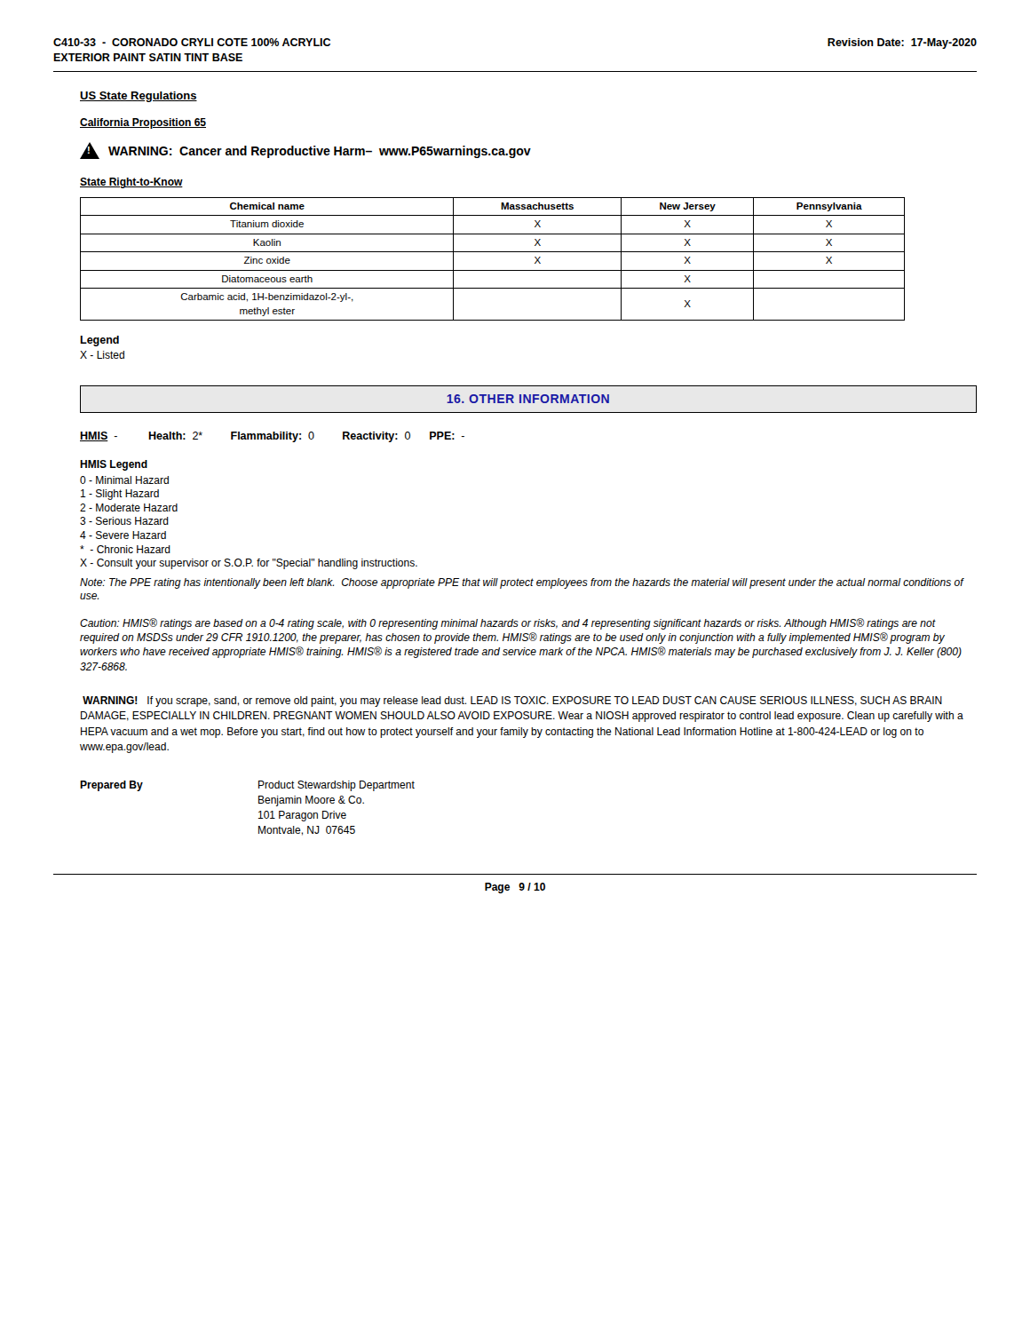C410-33 - CORONADO CRYLI COTE 100% ACRYLIC
EXTERIOR PAINT SATIN TINT BASE
Revision Date: 17-May-2020
US State Regulations
California Proposition 65
WARNING: Cancer and Reproductive Harm– www.P65warnings.ca.gov
State Right-to-Know
| Chemical name | Massachusetts | New Jersey | Pennsylvania |
| --- | --- | --- | --- |
| Titanium dioxide | X | X | X |
| Kaolin | X | X | X |
| Zinc oxide | X | X | X |
| Diatomaceous earth | | X | |
| Carbamic acid, 1H-benzimidazol-2-yl-, methyl ester | | X | |
Legend
X - Listed
16. OTHER INFORMATION
HMIS - Health: 2* Flammability: 0 Reactivity: 0 PPE: -
HMIS Legend
0 - Minimal Hazard
1 - Slight Hazard
2 - Moderate Hazard
3 - Serious Hazard
4 - Severe Hazard
* - Chronic Hazard
X - Consult your supervisor or S.O.P. for "Special" handling instructions.
Note: The PPE rating has intentionally been left blank. Choose appropriate PPE that will protect employees from the hazards the material will present under the actual normal conditions of use.
Caution: HMIS® ratings are based on a 0-4 rating scale, with 0 representing minimal hazards or risks, and 4 representing significant hazards or risks. Although HMIS® ratings are not required on MSDSs under 29 CFR 1910.1200, the preparer, has chosen to provide them. HMIS® ratings are to be used only in conjunction with a fully implemented HMIS® program by workers who have received appropriate HMIS® training. HMIS® is a registered trade and service mark of the NPCA. HMIS® materials may be purchased exclusively from J. J. Keller (800) 327-6868.
WARNING! If you scrape, sand, or remove old paint, you may release lead dust. LEAD IS TOXIC. EXPOSURE TO LEAD DUST CAN CAUSE SERIOUS ILLNESS, SUCH AS BRAIN DAMAGE, ESPECIALLY IN CHILDREN. PREGNANT WOMEN SHOULD ALSO AVOID EXPOSURE. Wear a NIOSH approved respirator to control lead exposure. Clean up carefully with a HEPA vacuum and a wet mop. Before you start, find out how to protect yourself and your family by contacting the National Lead Information Hotline at 1-800-424-LEAD or log on to www.epa.gov/lead.
Prepared By
Product Stewardship Department
Benjamin Moore & Co.
101 Paragon Drive
Montvale, NJ 07645
Page 9 / 10